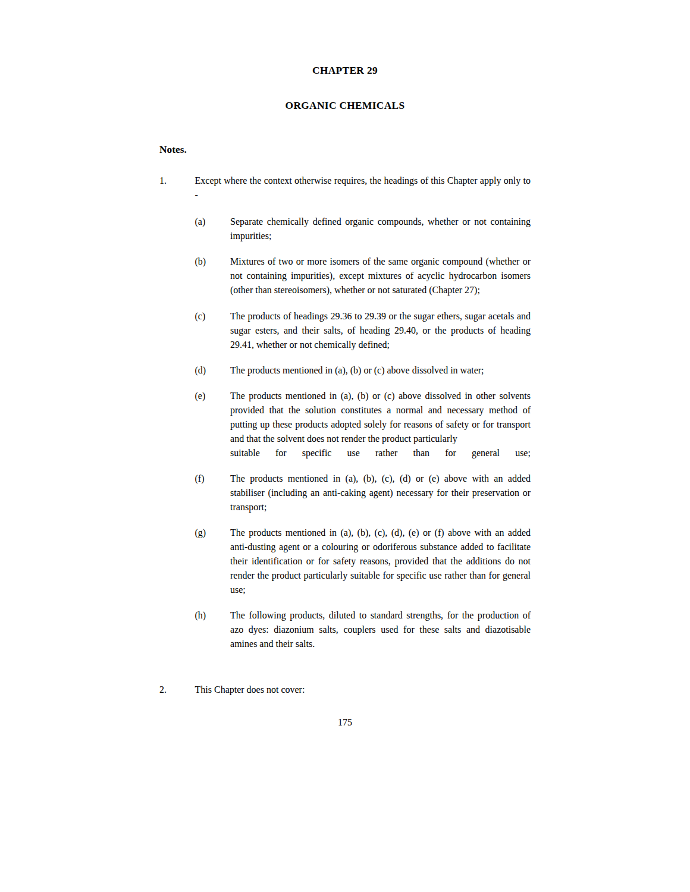CHAPTER 29
ORGANIC CHEMICALS
Notes.
1.
Except where the context otherwise requires, the headings of this Chapter apply only to -
(a)
Separate chemically defined organic compounds, whether or not containing impurities;
(b)
Mixtures of two or more isomers of the same organic compound (whether or not containing impurities), except mixtures of acyclic hydrocarbon isomers (other than stereoisomers), whether or not saturated (Chapter 27);
(c)
The products of headings 29.36 to 29.39 or the sugar ethers, sugar acetals and sugar esters, and their salts, of heading 29.40, or the products of heading 29.41, whether or not chemically defined;
(d)
The products mentioned in (a), (b) or (c) above dissolved in water;
(e)
The products mentioned in (a), (b) or (c) above dissolved in other solvents provided that the solution constitutes a normal and necessary method of putting up these products adopted solely for reasons of safety or for transport and that the solvent does not render the product particularly suitable for specific use rather than for general use;
(f)
The products mentioned in (a), (b), (c), (d) or (e) above with an added stabiliser (including an anti-caking agent) necessary for their preservation or transport;
(g)
The products mentioned in (a), (b), (c), (d), (e) or (f) above with an added anti-dusting agent or a colouring or odoriferous substance added to facilitate their identification or for safety reasons, provided that the additions do not render the product particularly suitable for specific use rather than for general use;
(h)
The following products, diluted to standard strengths, for the production of azo dyes: diazonium salts, couplers used for these salts and diazotisable amines and their salts.
2.
This Chapter does not cover:
175